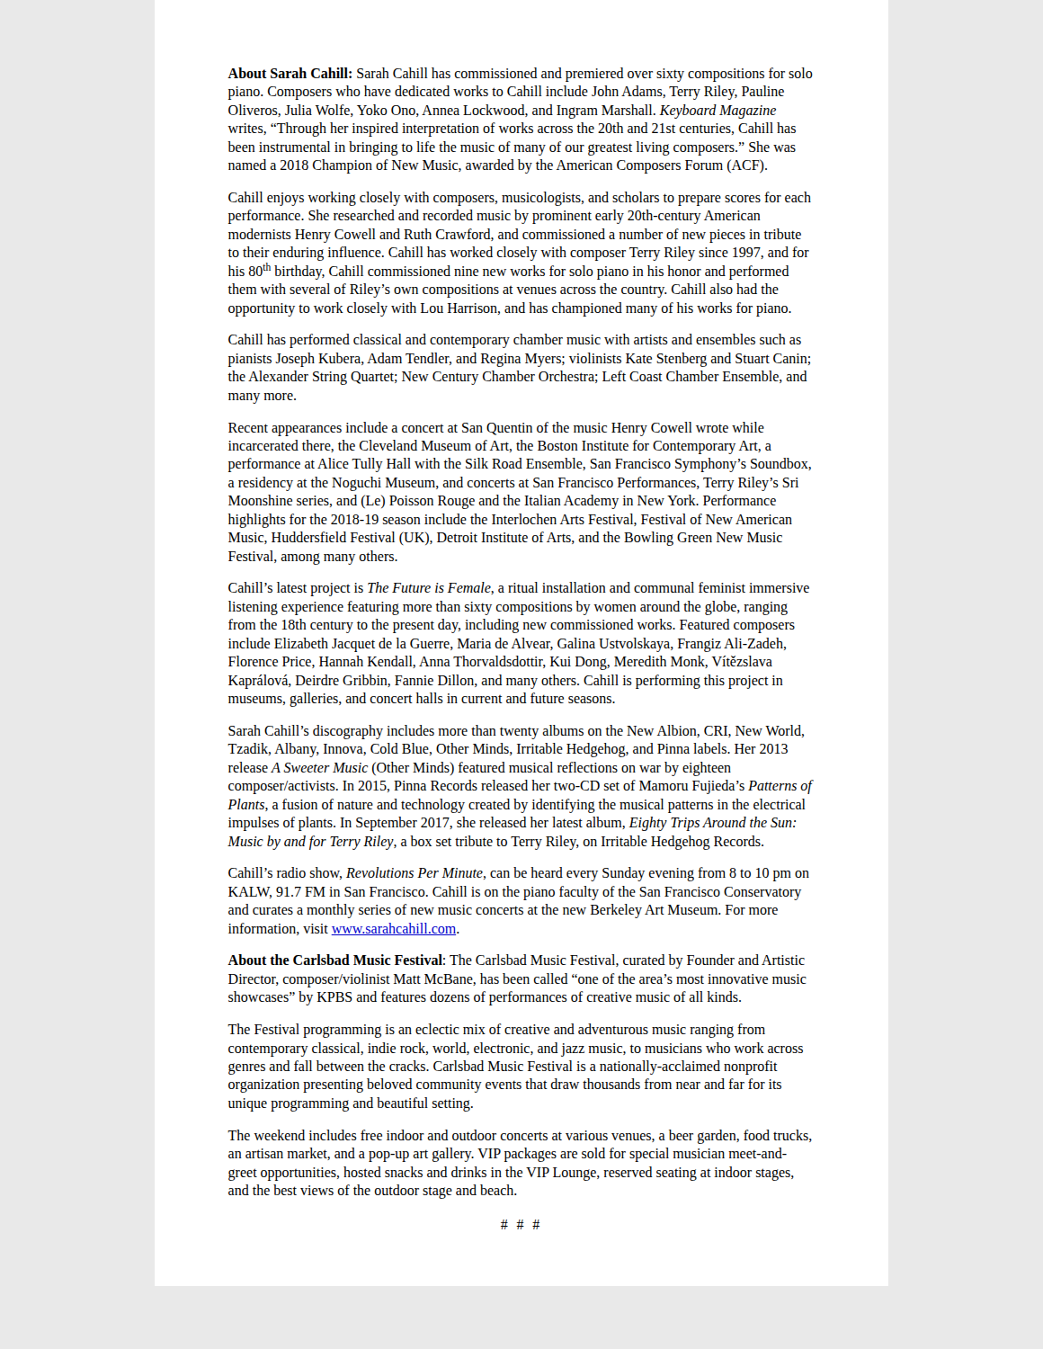About Sarah Cahill: Sarah Cahill has commissioned and premiered over sixty compositions for solo piano. Composers who have dedicated works to Cahill include John Adams, Terry Riley, Pauline Oliveros, Julia Wolfe, Yoko Ono, Annea Lockwood, and Ingram Marshall. Keyboard Magazine writes, “Through her inspired interpretation of works across the 20th and 21st centuries, Cahill has been instrumental in bringing to life the music of many of our greatest living composers.” She was named a 2018 Champion of New Music, awarded by the American Composers Forum (ACF).
Cahill enjoys working closely with composers, musicologists, and scholars to prepare scores for each performance. She researched and recorded music by prominent early 20th-century American modernists Henry Cowell and Ruth Crawford, and commissioned a number of new pieces in tribute to their enduring influence. Cahill has worked closely with composer Terry Riley since 1997, and for his 80th birthday, Cahill commissioned nine new works for solo piano in his honor and performed them with several of Riley’s own compositions at venues across the country. Cahill also had the opportunity to work closely with Lou Harrison, and has championed many of his works for piano.
Cahill has performed classical and contemporary chamber music with artists and ensembles such as pianists Joseph Kubera, Adam Tendler, and Regina Myers; violinists Kate Stenberg and Stuart Canin; the Alexander String Quartet; New Century Chamber Orchestra; Left Coast Chamber Ensemble, and many more.
Recent appearances include a concert at San Quentin of the music Henry Cowell wrote while incarcerated there, the Cleveland Museum of Art, the Boston Institute for Contemporary Art, a performance at Alice Tully Hall with the Silk Road Ensemble, San Francisco Symphony’s Soundbox, a residency at the Noguchi Museum, and concerts at San Francisco Performances, Terry Riley’s Sri Moonshine series, and (Le) Poisson Rouge and the Italian Academy in New York. Performance highlights for the 2018-19 season include the Interlochen Arts Festival, Festival of New American Music, Huddersfield Festival (UK), Detroit Institute of Arts, and the Bowling Green New Music Festival, among many others.
Cahill’s latest project is The Future is Female, a ritual installation and communal feminist immersive listening experience featuring more than sixty compositions by women around the globe, ranging from the 18th century to the present day, including new commissioned works. Featured composers include Elizabeth Jacquet de la Guerre, Maria de Alvear, Galina Ustvolskaya, Frangiz Ali-Zadeh, Florence Price, Hannah Kendall, Anna Thorvaldsdottir, Kui Dong, Meredith Monk, Vítězslava Kaprálová, Deirdre Gribbin, Fannie Dillon, and many others. Cahill is performing this project in museums, galleries, and concert halls in current and future seasons.
Sarah Cahill’s discography includes more than twenty albums on the New Albion, CRI, New World, Tzadik, Albany, Innova, Cold Blue, Other Minds, Irritable Hedgehog, and Pinna labels. Her 2013 release A Sweeter Music (Other Minds) featured musical reflections on war by eighteen composer/activists. In 2015, Pinna Records released her two-CD set of Mamoru Fujieda’s Patterns of Plants, a fusion of nature and technology created by identifying the musical patterns in the electrical impulses of plants. In September 2017, she released her latest album, Eighty Trips Around the Sun: Music by and for Terry Riley, a box set tribute to Terry Riley, on Irritable Hedgehog Records.
Cahill’s radio show, Revolutions Per Minute, can be heard every Sunday evening from 8 to 10 pm on KALW, 91.7 FM in San Francisco. Cahill is on the piano faculty of the San Francisco Conservatory and curates a monthly series of new music concerts at the new Berkeley Art Museum. For more information, visit www.sarahcahill.com.
About the Carlsbad Music Festival: The Carlsbad Music Festival, curated by Founder and Artistic Director, composer/violinist Matt McBane, has been called “one of the area’s most innovative music showcases” by KPBS and features dozens of performances of creative music of all kinds.
The Festival programming is an eclectic mix of creative and adventurous music ranging from contemporary classical, indie rock, world, electronic, and jazz music, to musicians who work across genres and fall between the cracks. Carlsbad Music Festival is a nationally-acclaimed nonprofit organization presenting beloved community events that draw thousands from near and far for its unique programming and beautiful setting.
The weekend includes free indoor and outdoor concerts at various venues, a beer garden, food trucks, an artisan market, and a pop-up art gallery. VIP packages are sold for special musician meet-and-greet opportunities, hosted snacks and drinks in the VIP Lounge, reserved seating at indoor stages, and the best views of the outdoor stage and beach.
# # #